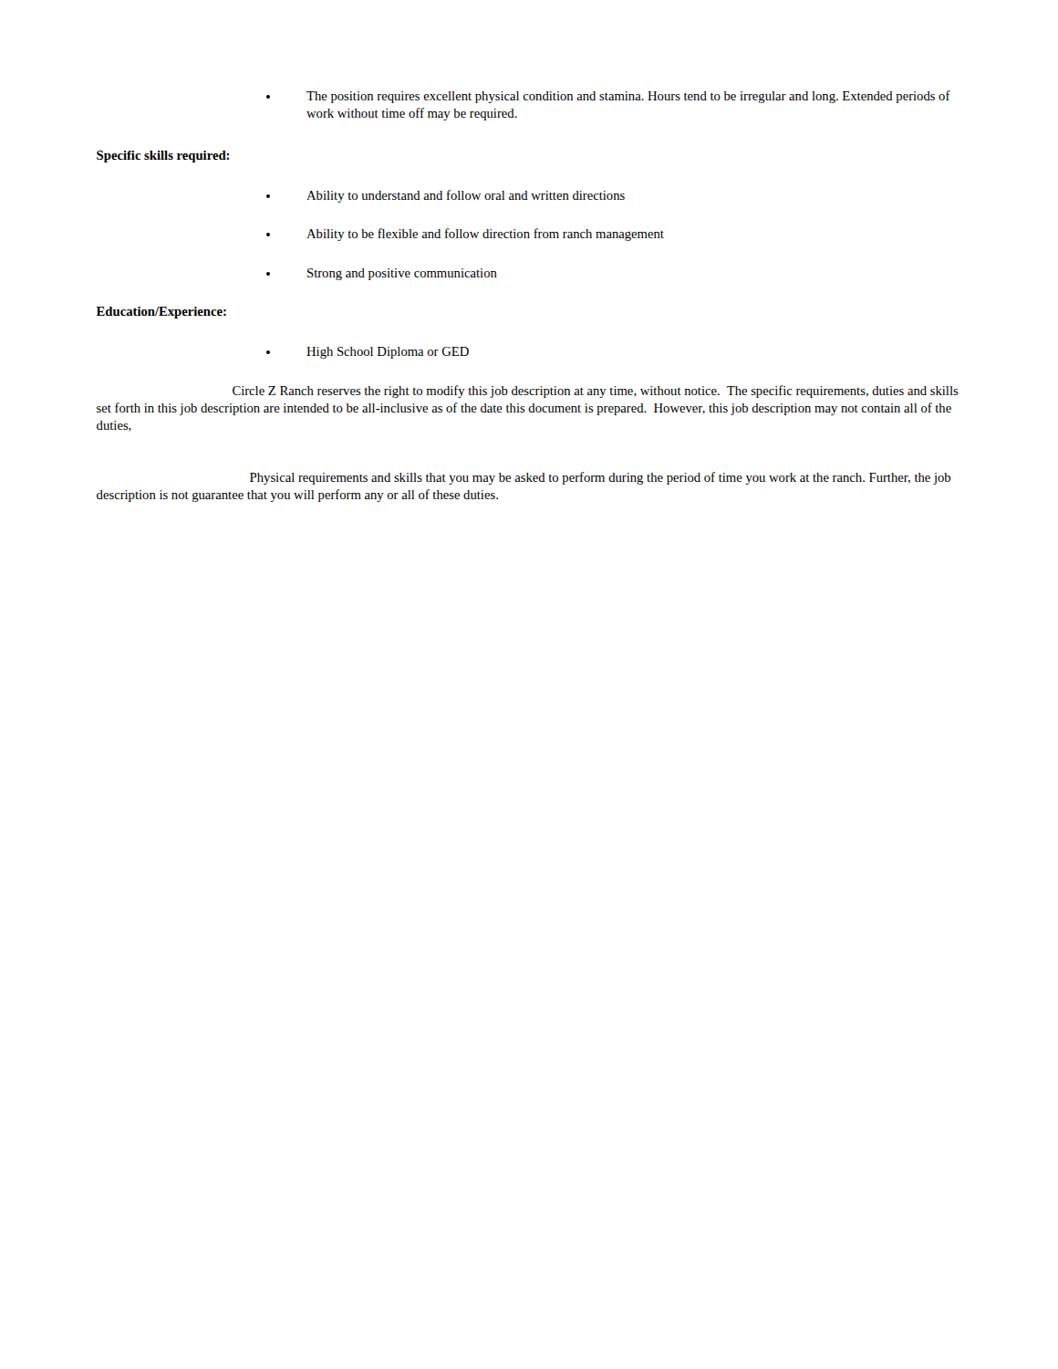The position requires excellent physical condition and stamina. Hours tend to be irregular and long. Extended periods of work without time off may be required.
Specific skills required:
Ability to understand and follow oral and written directions
Ability to be flexible and follow direction from ranch management
Strong and positive communication
Education/Experience:
High School Diploma or GED
Circle Z Ranch reserves the right to modify this job description at any time, without notice. The specific requirements, duties and skills set forth in this job description are intended to be all-inclusive as of the date this document is prepared. However, this job description may not contain all of the duties,
Physical requirements and skills that you may be asked to perform during the period of time you work at the ranch. Further, the job description is not guarantee that you will perform any or all of these duties.